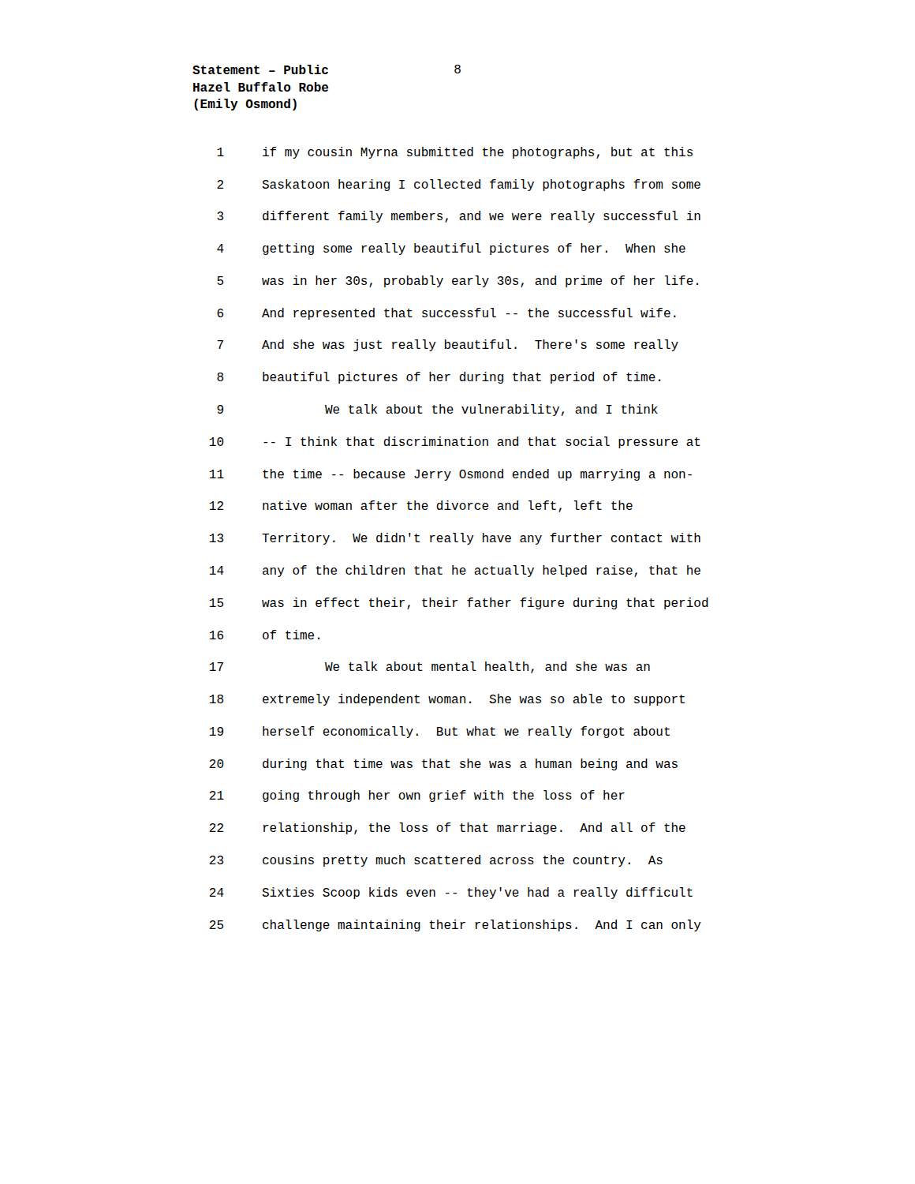8
Statement – Public
Hazel Buffalo Robe
(Emily Osmond)
if my cousin Myrna submitted the photographs, but at this
Saskatoon hearing I collected family photographs from some
different family members, and we were really successful in
getting some really beautiful pictures of her. When she
was in her 30s, probably early 30s, and prime of her life.
And represented that successful -- the successful wife.
And she was just really beautiful. There's some really
beautiful pictures of her during that period of time.
We talk about the vulnerability, and I think
-- I think that discrimination and that social pressure at
the time -- because Jerry Osmond ended up marrying a non-
native woman after the divorce and left, left the
Territory. We didn't really have any further contact with
any of the children that he actually helped raise, that he
was in effect their, their father figure during that period
of time.
We talk about mental health, and she was an
extremely independent woman. She was so able to support
herself economically. But what we really forgot about
during that time was that she was a human being and was
going through her own grief with the loss of her
relationship, the loss of that marriage. And all of the
cousins pretty much scattered across the country. As
Sixties Scoop kids even -- they've had a really difficult
challenge maintaining their relationships. And I can only